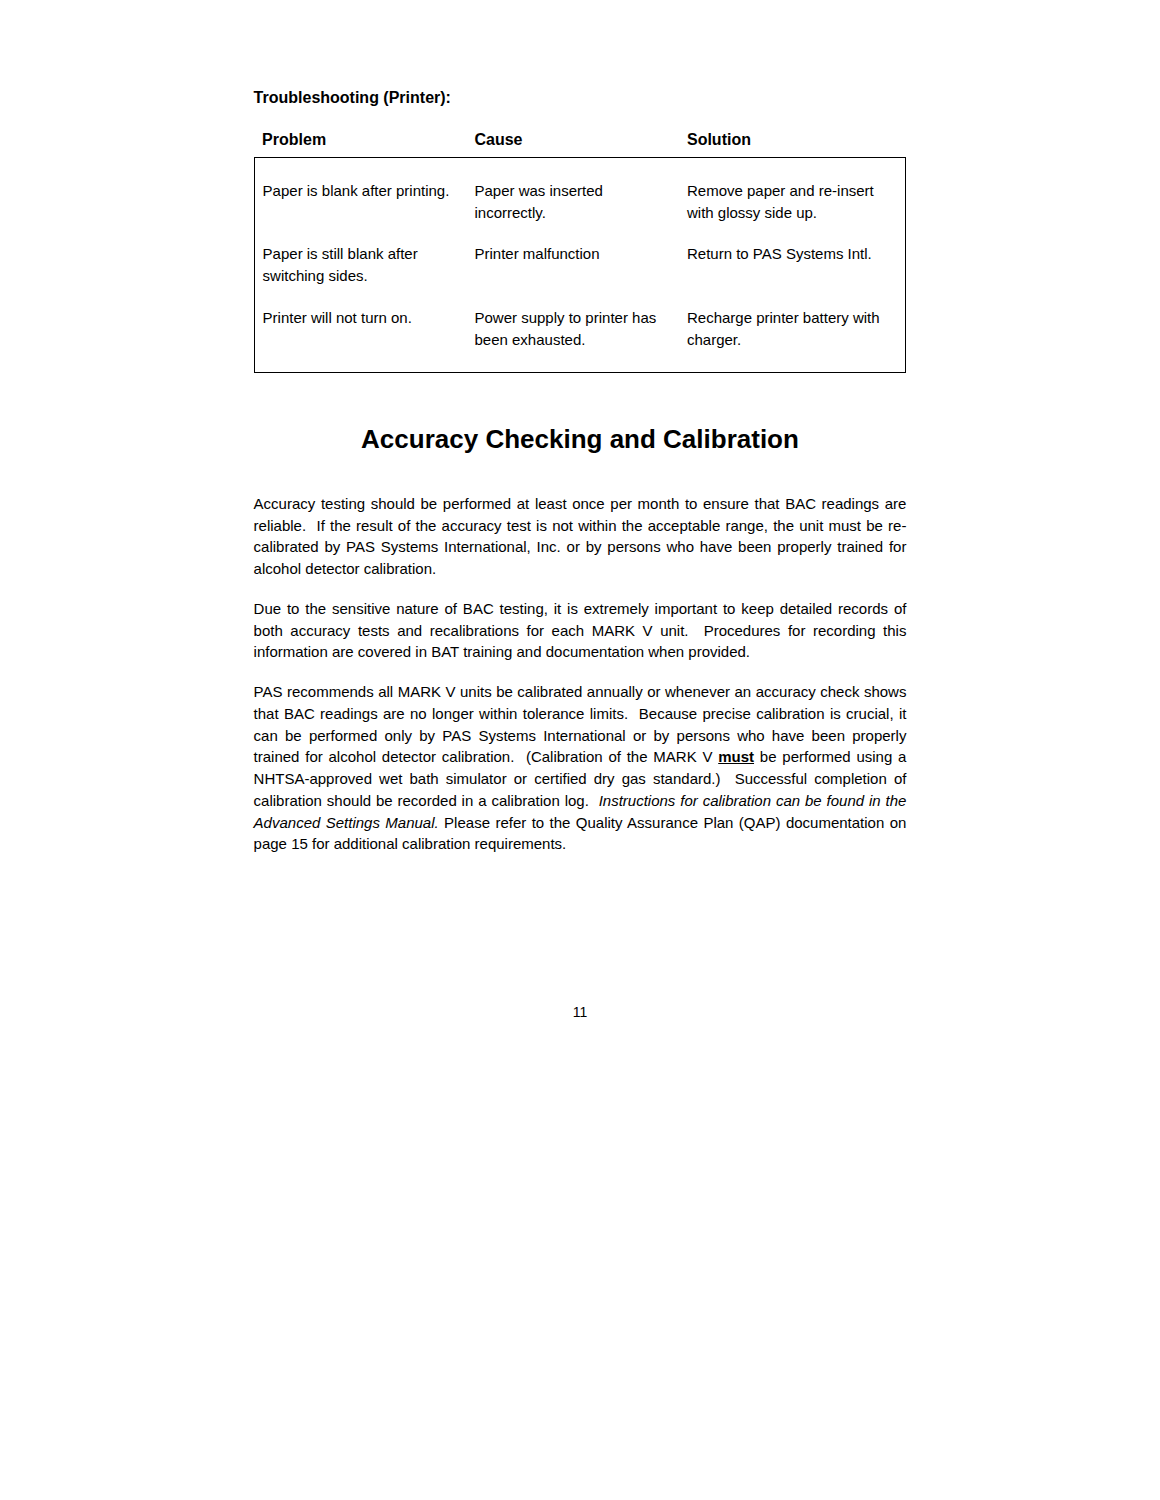Troubleshooting (Printer):
| Problem | Cause | Solution |
| --- | --- | --- |
| Paper is blank after printing. | Paper was inserted incorrectly. | Remove paper and re-insert with glossy side up. |
| Paper is still blank after switching sides. | Printer malfunction | Return to PAS Systems Intl. |
| Printer will not turn on. | Power supply to printer has been exhausted. | Recharge printer battery with charger. |
Accuracy Checking and Calibration
Accuracy testing should be performed at least once per month to ensure that BAC readings are reliable. If the result of the accuracy test is not within the acceptable range, the unit must be re-calibrated by PAS Systems International, Inc. or by persons who have been properly trained for alcohol detector calibration.
Due to the sensitive nature of BAC testing, it is extremely important to keep detailed records of both accuracy tests and recalibrations for each MARK V unit. Procedures for recording this information are covered in BAT training and documentation when provided.
PAS recommends all MARK V units be calibrated annually or whenever an accuracy check shows that BAC readings are no longer within tolerance limits. Because precise calibration is crucial, it can be performed only by PAS Systems International or by persons who have been properly trained for alcohol detector calibration. (Calibration of the MARK V must be performed using a NHTSA-approved wet bath simulator or certified dry gas standard.) Successful completion of calibration should be recorded in a calibration log. Instructions for calibration can be found in the Advanced Settings Manual. Please refer to the Quality Assurance Plan (QAP) documentation on page 15 for additional calibration requirements.
11